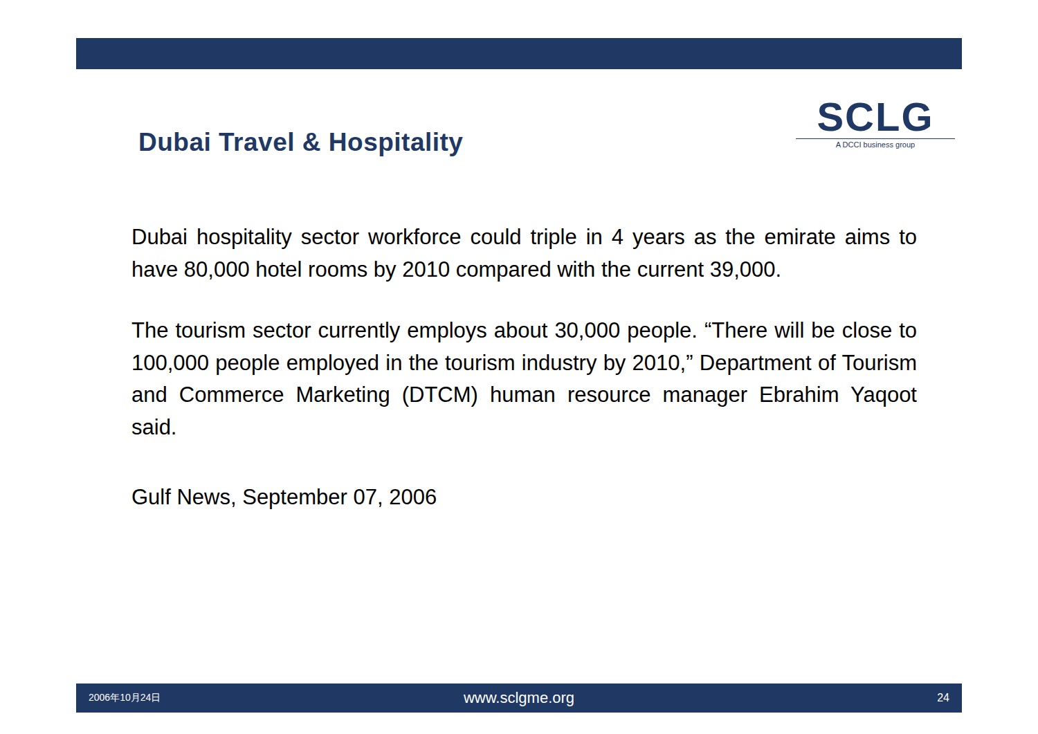SCLG
A DCCI business group
Dubai Travel & Hospitality
Dubai hospitality sector workforce could triple in 4 years as the emirate aims to have 80,000 hotel rooms by 2010 compared with the current 39,000.
The tourism sector currently employs about 30,000 people. “There will be close to 100,000 people employed in the tourism industry by 2010,” Department of Tourism and Commerce Marketing (DTCM) human resource manager Ebrahim Yaqoot said.
Gulf News, September 07, 2006
2006年10月24日 www.sclgme.org 24